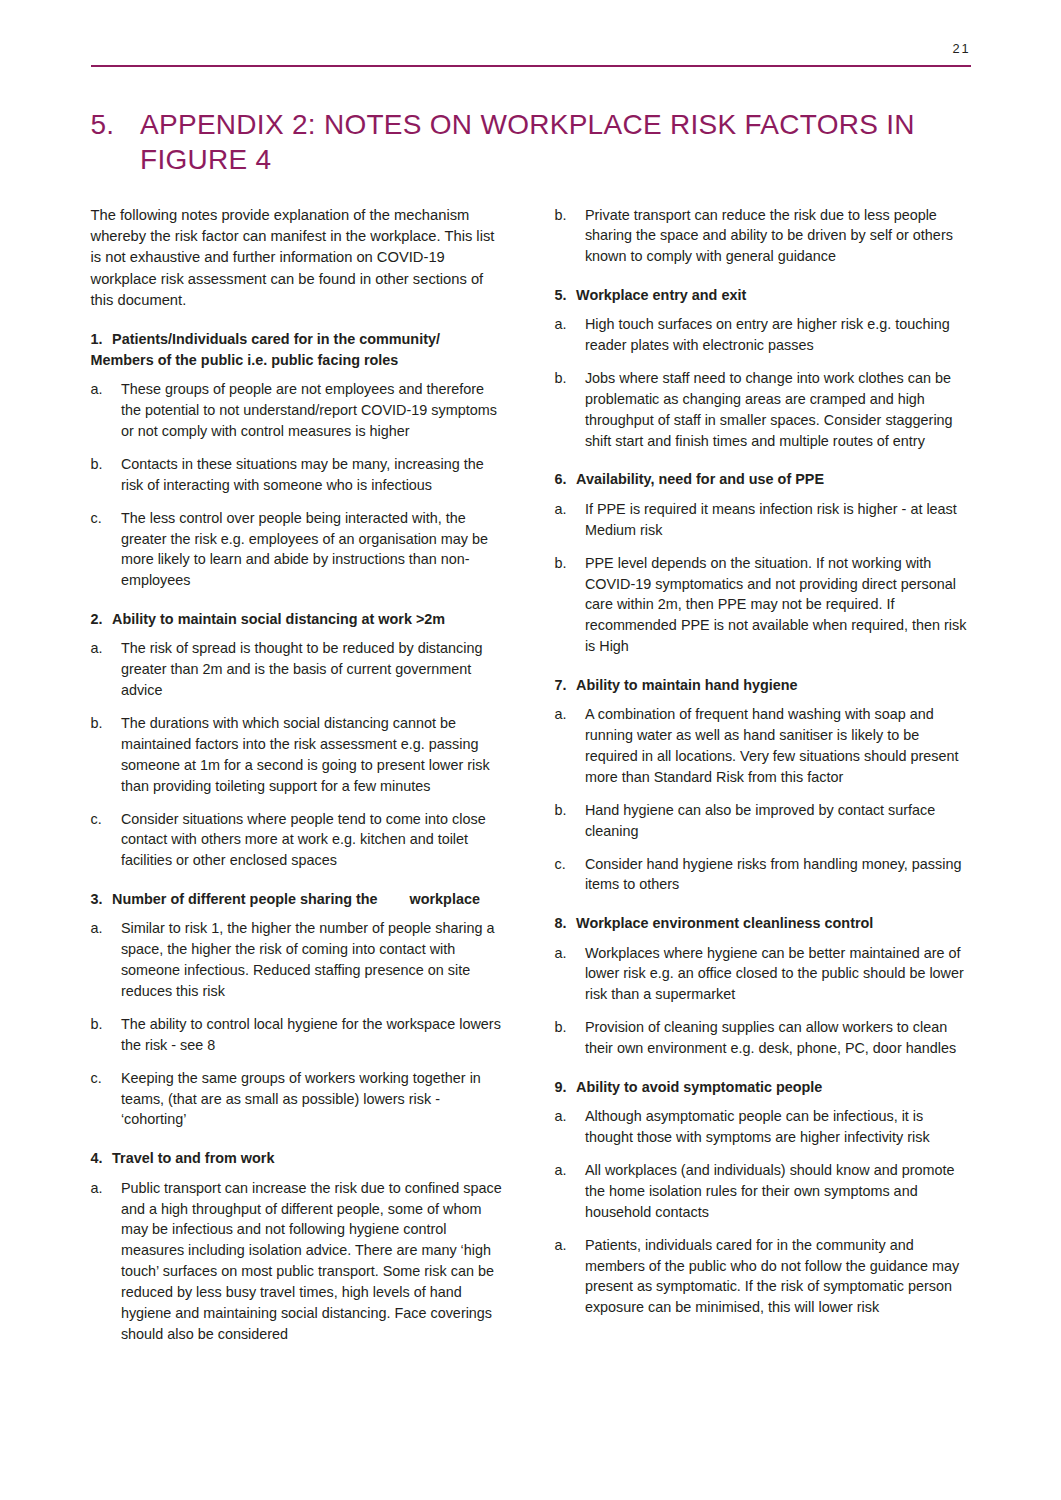21
5. APPENDIX 2: NOTES ON WORKPLACE RISK FACTORS IN FIGURE 4
The following notes provide explanation of the mechanism whereby the risk factor can manifest in the workplace. This list is not exhaustive and further information on COVID-19 workplace risk assessment can be found in other sections of this document.
1. Patients/Individuals cared for in the community/ Members of the public i.e. public facing roles
a. These groups of people are not employees and therefore the potential to not understand/report COVID-19 symptoms or not comply with control measures is higher
b. Contacts in these situations may be many, increasing the risk of interacting with someone who is infectious
c. The less control over people being interacted with, the greater the risk e.g. employees of an organisation may be more likely to learn and abide by instructions than non-employees
2. Ability to maintain social distancing at work >2m
a. The risk of spread is thought to be reduced by distancing greater than 2m and is the basis of current government advice
b. The durations with which social distancing cannot be maintained factors into the risk assessment e.g. passing someone at 1m for a second is going to present lower risk than providing toileting support for a few minutes
c. Consider situations where people tend to come into close contact with others more at work e.g. kitchen and toilet facilities or other enclosed spaces
3. Number of different people sharing the workplace
a. Similar to risk 1, the higher the number of people sharing a space, the higher the risk of coming into contact with someone infectious. Reduced staffing presence on site reduces this risk
b. The ability to control local hygiene for the workspace lowers the risk - see 8
c. Keeping the same groups of workers working together in teams, (that are as small as possible) lowers risk - ‘cohorting’
4. Travel to and from work
a. Public transport can increase the risk due to confined space and a high throughput of different people, some of whom may be infectious and not following hygiene control measures including isolation advice. There are many ‘high touch’ surfaces on most public transport. Some risk can be reduced by less busy travel times, high levels of hand hygiene and maintaining social distancing. Face coverings should also be considered
b. Private transport can reduce the risk due to less people sharing the space and ability to be driven by self or others known to comply with general guidance
5. Workplace entry and exit
a. High touch surfaces on entry are higher risk e.g. touching reader plates with electronic passes
b. Jobs where staff need to change into work clothes can be problematic as changing areas are cramped and high throughput of staff in smaller spaces. Consider staggering shift start and finish times and multiple routes of entry
6. Availability, need for and use of PPE
a. If PPE is required it means infection risk is higher - at least Medium risk
b. PPE level depends on the situation. If not working with COVID-19 symptomatics and not providing direct personal care within 2m, then PPE may not be required. If recommended PPE is not available when required, then risk is High
7. Ability to maintain hand hygiene
a. A combination of frequent hand washing with soap and running water as well as hand sanitiser is likely to be required in all locations. Very few situations should present more than Standard Risk from this factor
b. Hand hygiene can also be improved by contact surface cleaning
c. Consider hand hygiene risks from handling money, passing items to others
8. Workplace environment cleanliness control
a. Workplaces where hygiene can be better maintained are of lower risk e.g. an office closed to the public should be lower risk than a supermarket
b. Provision of cleaning supplies can allow workers to clean their own environment e.g. desk, phone, PC, door handles
9. Ability to avoid symptomatic people
a. Although asymptomatic people can be infectious, it is thought those with symptoms are higher infectivity risk
a. All workplaces (and individuals) should know and promote the home isolation rules for their own symptoms and household contacts
a. Patients, individuals cared for in the community and members of the public who do not follow the guidance may present as symptomatic. If the risk of symptomatic person exposure can be minimised, this will lower risk